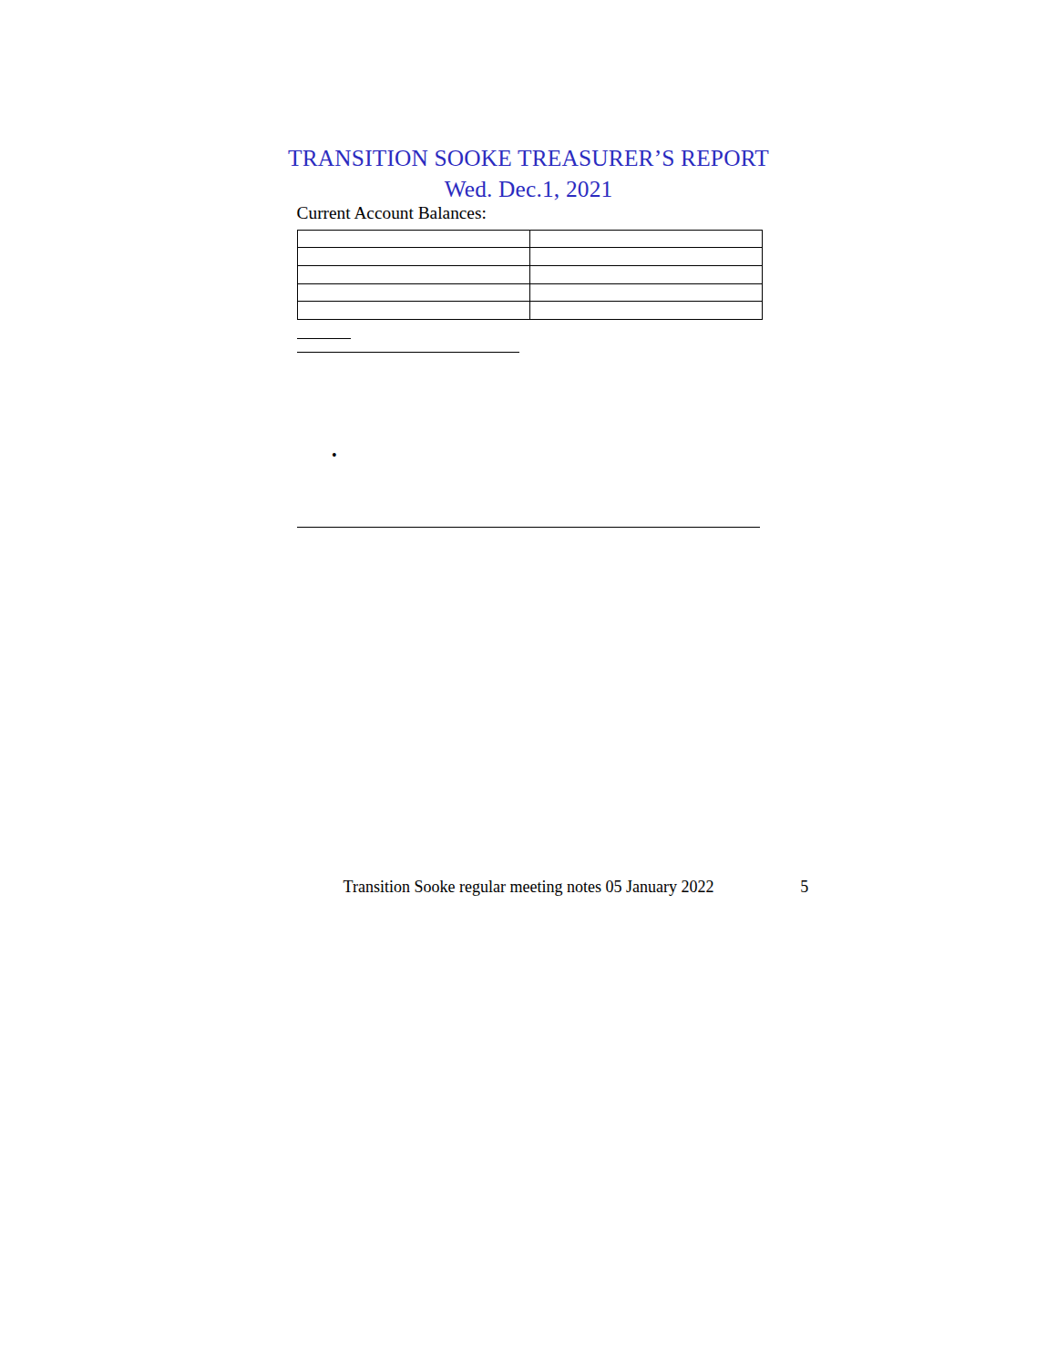TRANSITION SOOKE TREASURER’S REPORT Wed. Dec.1, 2021
Current Account Balances:
•
Transition Sooke regular meeting notes 05 January 2022
5